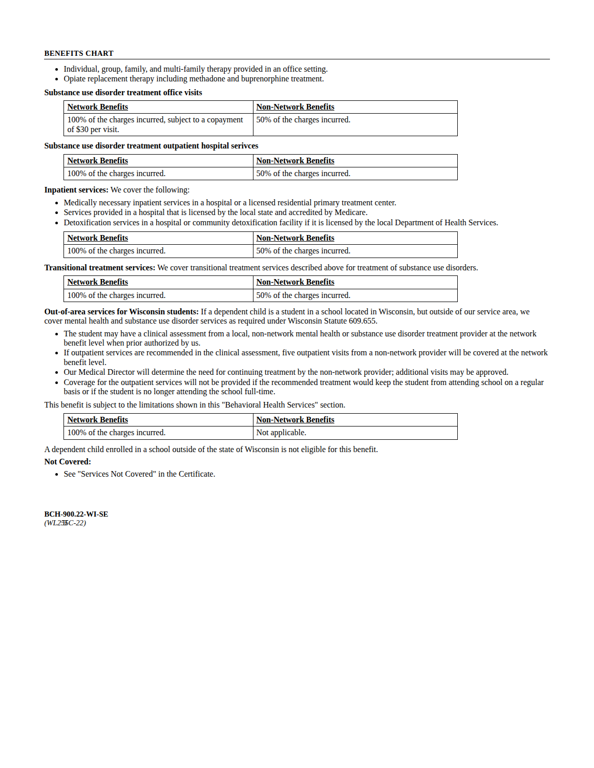BENEFITS CHART
Individual, group, family, and multi-family therapy provided in an office setting.
Opiate replacement therapy including methadone and buprenorphine treatment.
Substance use disorder treatment office visits
| Network Benefits | Non-Network Benefits |
| --- | --- |
| 100% of the charges incurred, subject to a copayment of $30 per visit. | 50% of the charges incurred. |
Substance use disorder treatment outpatient hospital serivces
| Network Benefits | Non-Network Benefits |
| --- | --- |
| 100% of the charges incurred. | 50% of the charges incurred. |
Inpatient services: We cover the following:
Medically necessary inpatient services in a hospital or a licensed residential primary treatment center.
Services provided in a hospital that is licensed by the local state and accredited by Medicare.
Detoxification services in a hospital or community detoxification facility if it is licensed by the local Department of Health Services.
| Network Benefits | Non-Network Benefits |
| --- | --- |
| 100% of the charges incurred. | 50% of the charges incurred. |
Transitional treatment services: We cover transitional treatment services described above for treatment of substance use disorders.
| Network Benefits | Non-Network Benefits |
| --- | --- |
| 100% of the charges incurred. | 50% of the charges incurred. |
Out-of-area services for Wisconsin students: If a dependent child is a student in a school located in Wisconsin, but outside of our service area, we cover mental health and substance use disorder services as required under Wisconsin Statute 609.655.
The student may have a clinical assessment from a local, non-network mental health or substance use disorder treatment provider at the network benefit level when prior authorized by us.
If outpatient services are recommended in the clinical assessment, five outpatient visits from a non-network provider will be covered at the network benefit level.
Our Medical Director will determine the need for continuing treatment by the non-network provider; additional visits may be approved.
Coverage for the outpatient services will not be provided if the recommended treatment would keep the student from attending school on a regular basis or if the student is no longer attending the school full-time.
This benefit is subject to the limitations shown in this "Behavioral Health Services" section.
| Network Benefits | Non-Network Benefits |
| --- | --- |
| 100% of the charges incurred. | Not applicable. |
A dependent child enrolled in a school outside of the state of Wisconsin is not eligible for this benefit.
Not Covered:
See "Services Not Covered" in the Certificate.
BCH-900.22-WI-SE
(WL255C-22)9